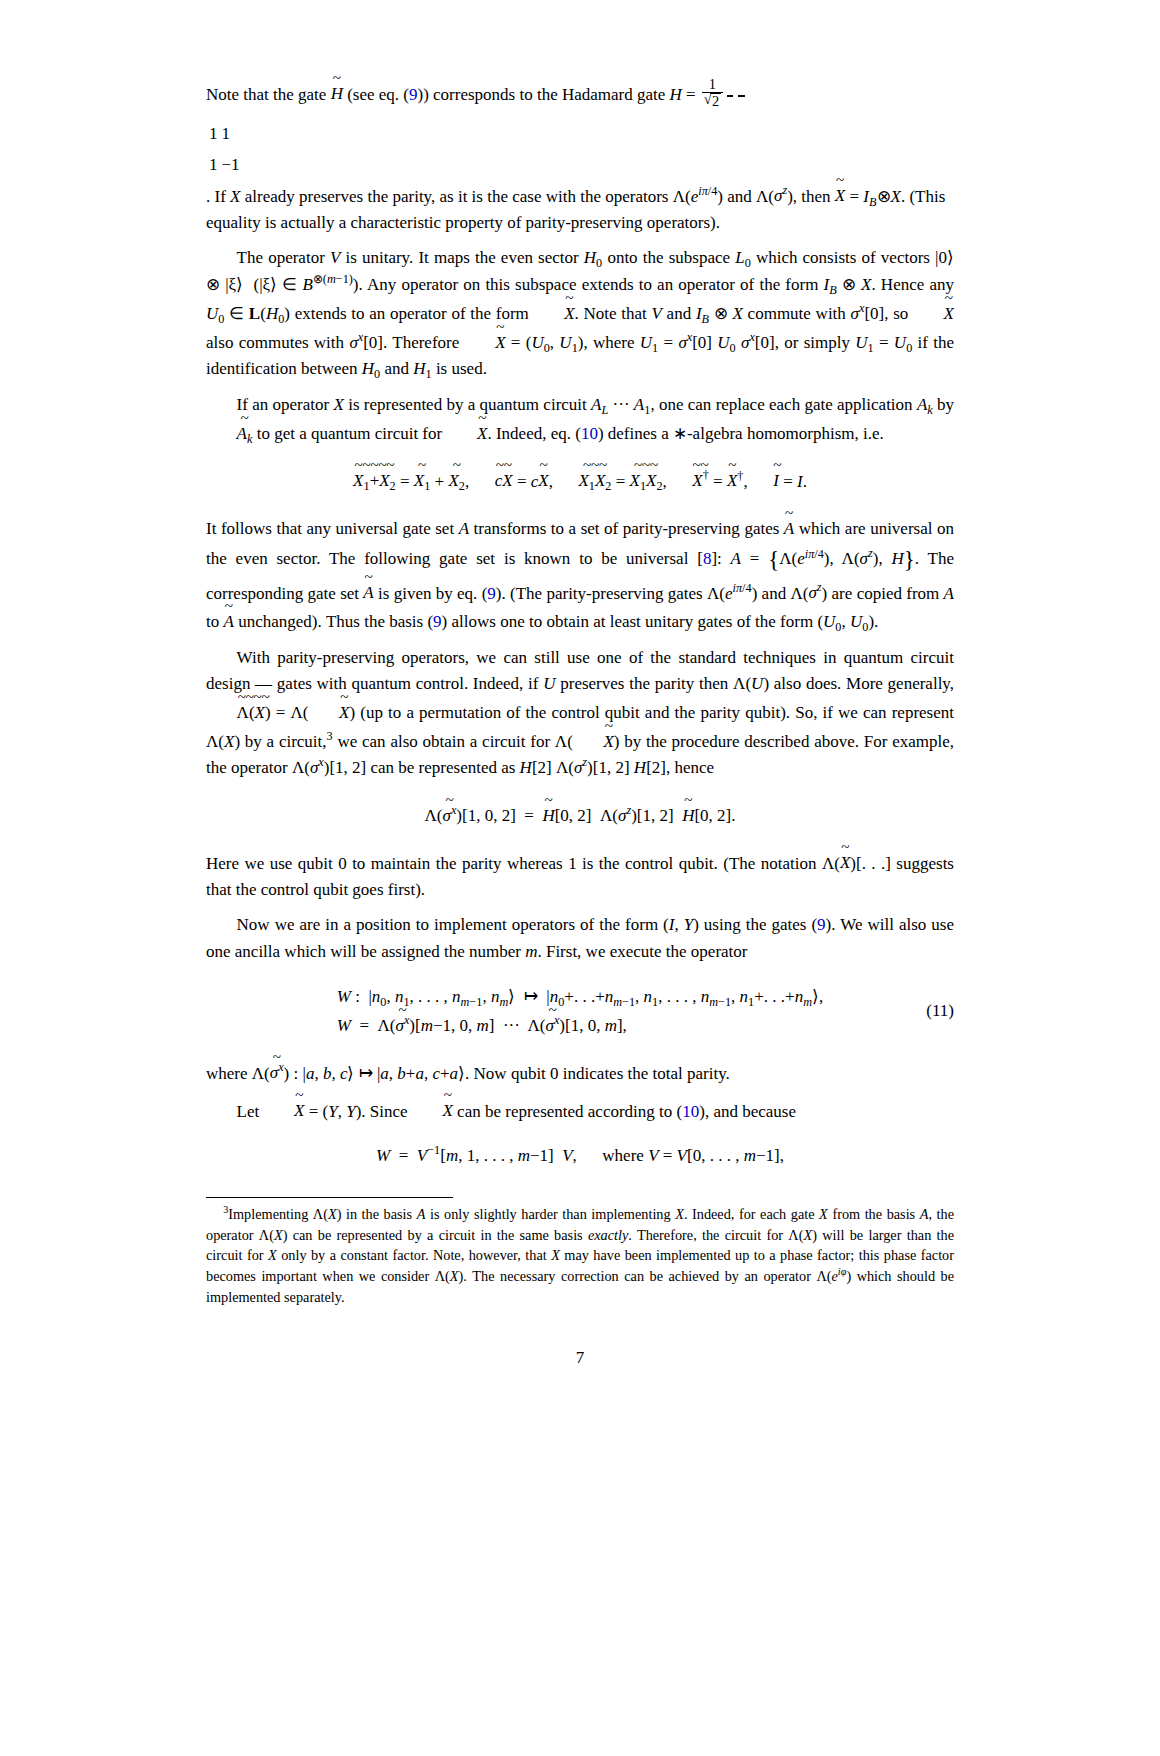Note that the gate ~H (see eq. (9)) corresponds to the Hadamard gate H = 12
| 1 | 1 |
| 1 | −1 |
. If X already preserves the parity, as it is the case with the operators Λ(eiπ/4) and Λ(σz), then ~X = IB⊗X. (This equality is actually a characteristic property of parity-preserving operators).
The operator V is unitary. It maps the even sector H0 onto the subspace L0 which consists of vectors |0⟩ ⊗ |ξ⟩ (|ξ⟩ ∈ B⊗(m−1)). Any operator on this subspace extends to an operator of the form IB ⊗ X. Hence any U0 ∈ L(H0) extends to an operator of the form ~X. Note that V and IB ⊗ X commute with σx[0], so ~X also commutes with σx[0]. Therefore ~X = (U0, U1), where U1 = σx[0] U0 σx[0], or simply U1 = U0 if the identification between H0 and H1 is used.
If an operator X is represented by a quantum circuit AL ··· A1, one can replace each gate application Ak by ~Ak to get a quantum circuit for ~X. Indeed, eq. (10) defines a ∗-algebra homomorphism, i.e.
~~~~~X1+X2 = ~X1 + ~X2, ~~cX = c~X, ~~~X1X2 = ~~~X1X2, ~~X† = ~X†, ~I = I.
It follows that any universal gate set A transforms to a set of parity-preserving gates ~A which are universal on the even sector. The following gate set is known to be universal [8]: A = {Λ(eiπ/4), Λ(σz), H}. The corresponding gate set ~A is given by eq. (9). (The parity-preserving gates Λ(eiπ/4) and Λ(σz) are copied from A to ~A unchanged). Thus the basis (9) allows one to obtain at least unitary gates of the form (U0, U0).
With parity-preserving operators, we can still use one of the standard techniques in quantum circuit design — gates with quantum control. Indeed, if U preserves the parity then Λ(U) also does. More generally, ~~~~Λ(X) = Λ(~X) (up to a permutation of the control qubit and the parity qubit). So, if we can represent Λ(X) by a circuit,3 we can also obtain a circuit for Λ(~X) by the procedure described above. For example, the operator Λ(σx)[1, 2] can be represented as H[2] Λ(σz)[1, 2] H[2], hence
Λ(~σx)[1, 0, 2] = ~H[0, 2] Λ(σz)[1, 2] ~H[0, 2].
Here we use qubit 0 to maintain the parity whereas 1 is the control qubit. (The notation Λ(~X)[. . .] suggests that the control qubit goes first).
Now we are in a position to implement operators of the form (I, Y) using the gates (9). We will also use one ancilla which will be assigned the number m. First, we execute the operator
W : |n0, n1, . . . , nm−1, nm⟩ ↦ |n0+. . .+nm−1, n1, . . . , nm−1, n1+. . .+nm⟩,
W = Λ(~σx)[m−1, 0, m] ··· Λ(~σx)[1, 0, m],
(11)
where Λ(~σx) : |a, b, c⟩ ↦ |a, b+a, c+a⟩. Now qubit 0 indicates the total parity.
Let ~X = (Y, Y). Since ~X can be represented according to (10), and because
W = V−1[m, 1, . . . , m−1] V, where V = V[0, . . . , m−1],
3Implementing Λ(X) in the basis A is only slightly harder than implementing X. Indeed, for each gate X from the basis A, the operator Λ(X) can be represented by a circuit in the same basis exactly. Therefore, the circuit for Λ(X) will be larger than the circuit for X only by a constant factor. Note, however, that X may have been implemented up to a phase factor; this phase factor becomes important when we consider Λ(X). The necessary correction can be achieved by an operator Λ(eiφ) which should be implemented separately.
7